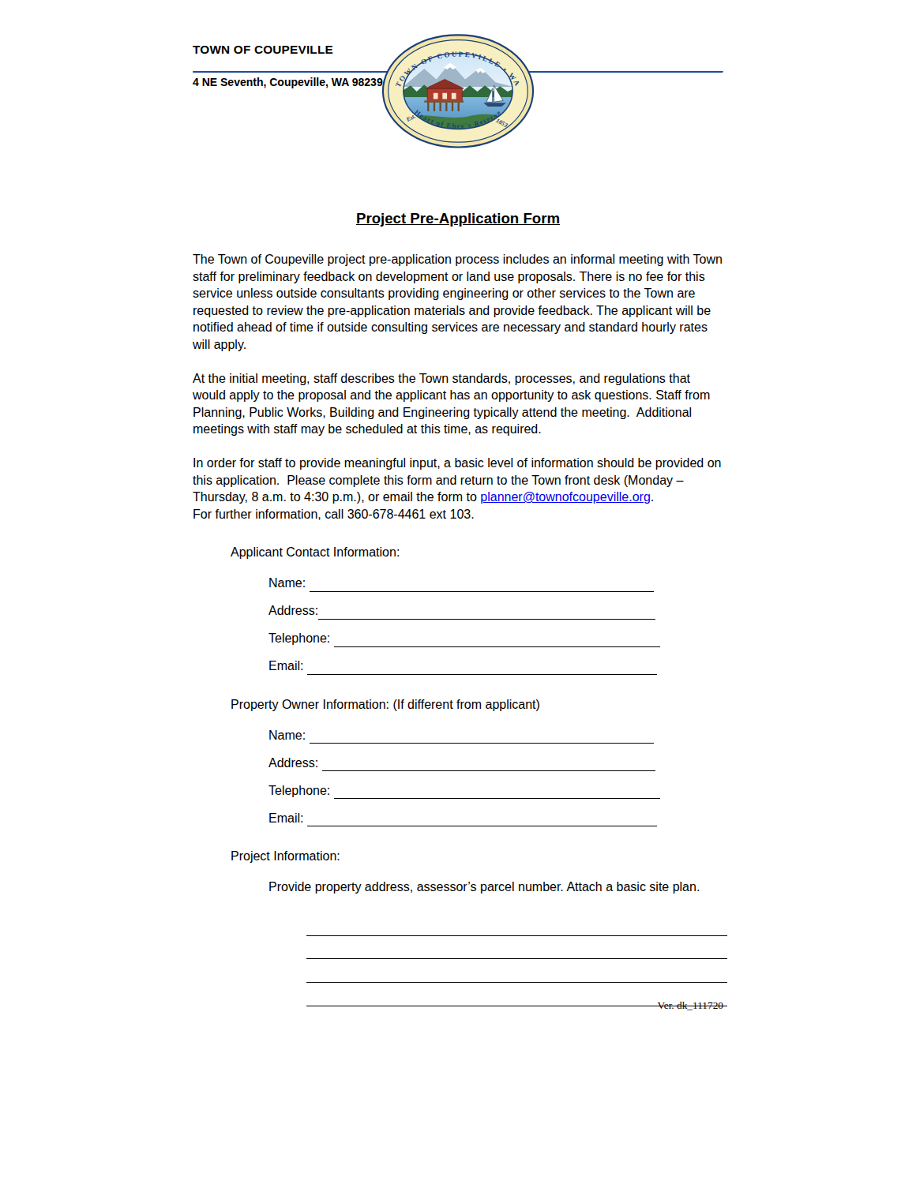TOWN OF COUPEVILLE
4 NE Seventh, Coupeville, WA 98239
TOWN OF COUPEVILLE • WA Heart of Ebey's Reserve Est. 1853
Project Pre-Application Form
The Town of Coupeville project pre-application process includes an informal meeting with Town staff for preliminary feedback on development or land use proposals. There is no fee for this service unless outside consultants providing engineering or other services to the Town are requested to review the pre-application materials and provide feedback. The applicant will be notified ahead of time if outside consulting services are necessary and standard hourly rates will apply.
At the initial meeting, staff describes the Town standards, processes, and regulations that would apply to the proposal and the applicant has an opportunity to ask questions. Staff from Planning, Public Works, Building and Engineering typically attend the meeting. Additional meetings with staff may be scheduled at this time, as required.
In order for staff to provide meaningful input, a basic level of information should be provided on this application. Please complete this form and return to the Town front desk (Monday – Thursday, 8 a.m. to 4:30 p.m.), or email the form to planner@townofcoupeville.org.
For further information, call 360-678-4461 ext 103.
Applicant Contact Information:
Name:
Address:
Telephone:
Email:
Property Owner Information: (If different from applicant)
Name:
Address:
Telephone:
Email:
Project Information:
Provide property address, assessor’s parcel number. Attach a basic site plan.
Ver. dk_111720